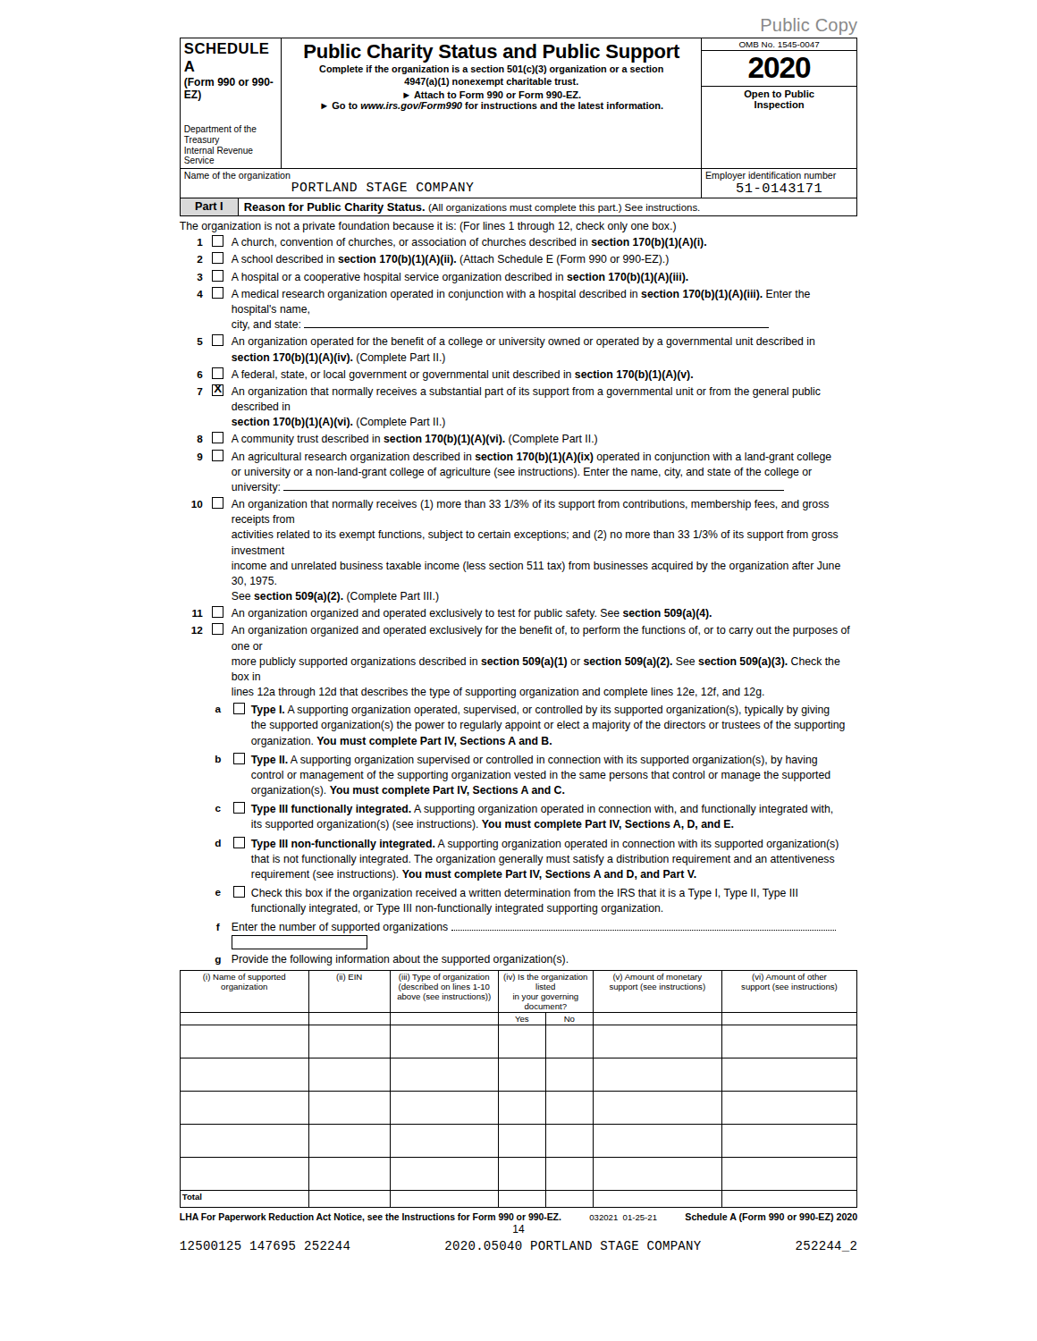Public Copy
| SCHEDULE A (Form 990 or 990-EZ) Department of the Treasury Internal Revenue Service | Public Charity Status and Public Support Complete if the organization is a section 501(c)(3) organization or a section 4947(a)(1) nonexempt charitable trust. ► Attach to Form 990 or Form 990-EZ. ► Go to www.irs.gov/Form990 for instructions and the latest information. | OMB No. 1545-0047 2020 Open to Public Inspection |
| Name of the organization PORTLAND STAGE COMPANY | Employer identification number 51-0143171 |
Part I
Reason for Public Charity Status. (All organizations must complete this part.) See instructions.
The organization is not a private foundation because it is: (For lines 1 through 12, check only one box.)
| 1 | | A church, convention of churches, or association of churches described in section 170(b)(1)(A)(i). |
| 2 | | A school described in section 170(b)(1)(A)(ii). (Attach Schedule E (Form 990 or 990-EZ).) |
| 3 | | A hospital or a cooperative hospital service organization described in section 170(b)(1)(A)(iii). |
| 4 | | A medical research organization operated in conjunction with a hospital described in section 170(b)(1)(A)(iii). Enter the hospital's name, city, and state: |
| 5 | | An organization operated for the benefit of a college or university owned or operated by a governmental unit described in section 170(b)(1)(A)(iv). (Complete Part II.) |
| 6 | | A federal, state, or local government or governmental unit described in section 170(b)(1)(A)(v). |
| 7 | | An organization that normally receives a substantial part of its support from a governmental unit or from the general public described in section 170(b)(1)(A)(vi). (Complete Part II.) |
| 8 | | A community trust described in section 170(b)(1)(A)(vi). (Complete Part II.) |
| 9 | | An agricultural research organization described in section 170(b)(1)(A)(ix) operated in conjunction with a land-grant college or university or a non-land-grant college of agriculture (see instructions). Enter the name, city, and state of the college or university: |
| 10 | | An organization that normally receives (1) more than 33 1/3% of its support from contributions, membership fees, and gross receipts from activities related to its exempt functions, subject to certain exceptions; and (2) no more than 33 1/3% of its support from gross investment income and unrelated business taxable income (less section 511 tax) from businesses acquired by the organization after June 30, 1975. See section 509(a)(2). (Complete Part III.) |
| 11 | | An organization organized and operated exclusively to test for public safety. See section 509(a)(4). |
| 12 | | An organization organized and operated exclusively for the benefit of, to perform the functions of, or to carry out the purposes of one or more publicly supported organizations described in section 509(a)(1) or section 509(a)(2). See section 509(a)(3). Check the box in lines 12a through 12d that describes the type of supporting organization and complete lines 12e, 12f, and 12g. |
| | a | / / Type I. A supporting organization operated, supervised, or controlled by its supported organization(s), typically by giving the supported organization(s) the power to regularly appoint or elect a majority of the directors or trustees of the supporting organization. You must complete Part IV, Sections A and B. / |
| | b | / / Type II. A supporting organization supervised or controlled in connection with its supported organization(s), by having control or management of the supporting organization vested in the same persons that control or manage the supported organization(s). You must complete Part IV, Sections A and C. / |
| | c | / / Type III functionally integrated. A supporting organization operated in connection with, and functionally integrated with, its supported organization(s) (see instructions). You must complete Part IV, Sections A, D, and E. / |
| | d | / / Type III non-functionally integrated. A supporting organization operated in connection with its supported organization(s) that is not functionally integrated. The organization generally must satisfy a distribution requirement and an attentiveness requirement (see instructions). You must complete Part IV, Sections A and D, and Part V. / |
| | e | / / Check this box if the organization received a written determination from the IRS that it is a Type I, Type II, Type III functionally integrated, or Type III non-functionally integrated supporting organization. / |
| | f | Enter the number of supported organizations |
| | g | Provide the following information about the supported organization(s). |
| (i) Name of supported organization | (ii) EIN | (iii) Type of organization (described on lines 1-10 above (see instructions)) | (iv) Is the organization listed in your governing document? | (v) Amount of monetary support (see instructions) | (vi) Amount of other support (see instructions) |
| --- | --- | --- | --- | --- | --- |
| | | | Yes | No | | |
| Total | | | | | | |
LHA For Paperwork Reduction Act Notice, see the Instructions for Form 990 or 990-EZ.
032021 01-25-21
Schedule A (Form 990 or 990-EZ) 2020
14
12500125 147695 252244 2020.05040 PORTLAND STAGE COMPANY 252244_2